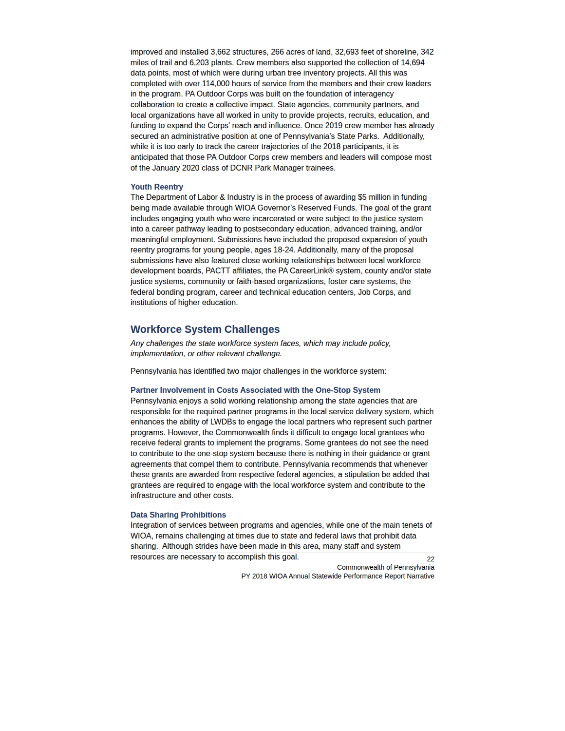improved and installed 3,662 structures, 266 acres of land, 32,693 feet of shoreline, 342 miles of trail and 6,203 plants. Crew members also supported the collection of 14,694 data points, most of which were during urban tree inventory projects. All this was completed with over 114,000 hours of service from the members and their crew leaders in the program. PA Outdoor Corps was built on the foundation of interagency collaboration to create a collective impact. State agencies, community partners, and local organizations have all worked in unity to provide projects, recruits, education, and funding to expand the Corps’ reach and influence. Once 2019 crew member has already secured an administrative position at one of Pennsylvania’s State Parks. Additionally, while it is too early to track the career trajectories of the 2018 participants, it is anticipated that those PA Outdoor Corps crew members and leaders will compose most of the January 2020 class of DCNR Park Manager trainees.
Youth Reentry
The Department of Labor & Industry is in the process of awarding $5 million in funding being made available through WIOA Governor’s Reserved Funds. The goal of the grant includes engaging youth who were incarcerated or were subject to the justice system into a career pathway leading to postsecondary education, advanced training, and/or meaningful employment. Submissions have included the proposed expansion of youth reentry programs for young people, ages 18-24. Additionally, many of the proposal submissions have also featured close working relationships between local workforce development boards, PACTT affiliates, the PA CareerLink® system, county and/or state justice systems, community or faith-based organizations, foster care systems, the federal bonding program, career and technical education centers, Job Corps, and institutions of higher education.
Workforce System Challenges
Any challenges the state workforce system faces, which may include policy, implementation, or other relevant challenge.
Pennsylvania has identified two major challenges in the workforce system:
Partner Involvement in Costs Associated with the One-Stop System
Pennsylvania enjoys a solid working relationship among the state agencies that are responsible for the required partner programs in the local service delivery system, which enhances the ability of LWDBs to engage the local partners who represent such partner programs. However, the Commonwealth finds it difficult to engage local grantees who receive federal grants to implement the programs. Some grantees do not see the need to contribute to the one-stop system because there is nothing in their guidance or grant agreements that compel them to contribute. Pennsylvania recommends that whenever these grants are awarded from respective federal agencies, a stipulation be added that grantees are required to engage with the local workforce system and contribute to the infrastructure and other costs.
Data Sharing Prohibitions
Integration of services between programs and agencies, while one of the main tenets of WIOA, remains challenging at times due to state and federal laws that prohibit data sharing. Although strides have been made in this area, many staff and system resources are necessary to accomplish this goal.
22 Commonwealth of Pennsylvania
PY 2018 WIOA Annual Statewide Performance Report Narrative